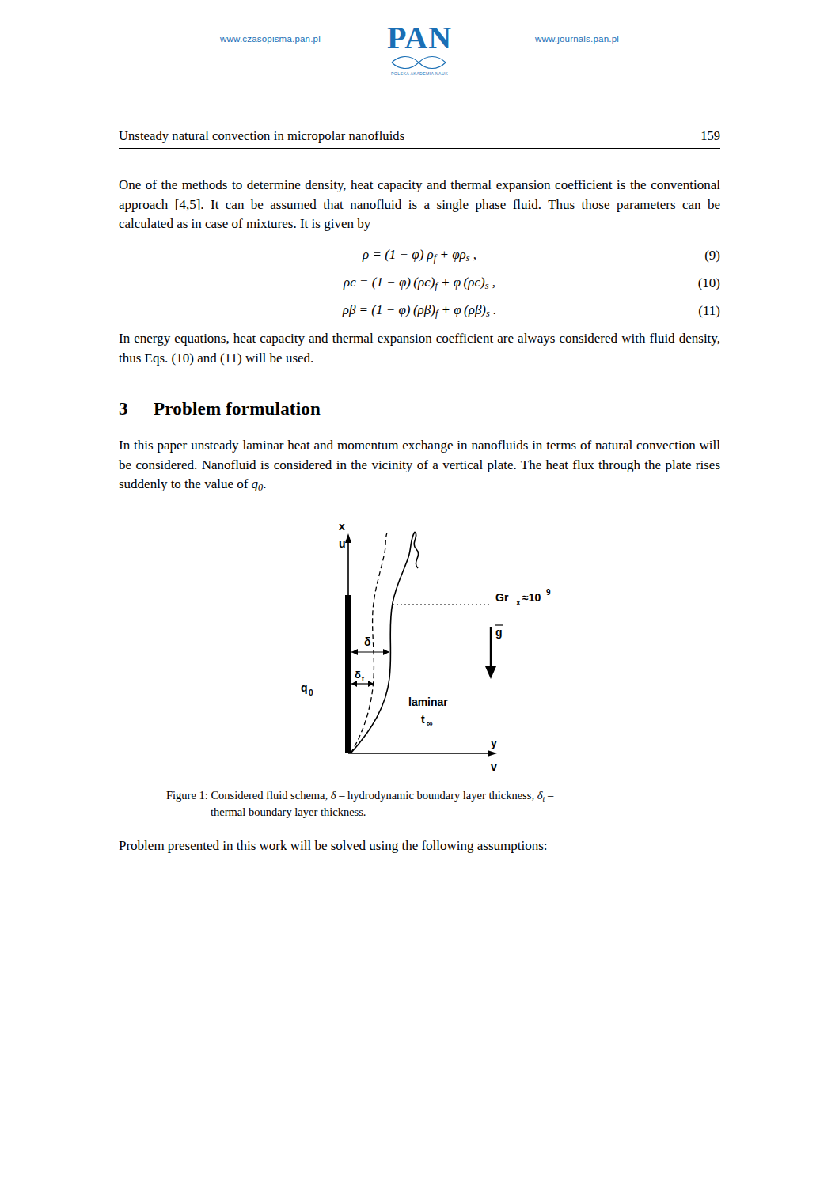www.czasopisma.pan.pl
PAN
POLSKA AKADEMIA NAUK
www.journals.pan.pl
Unsteady natural convection in micropolar nanofluids 159
One of the methods to determine density, heat capacity and thermal expansion coefficient is the conventional approach [4,5]. It can be assumed that nanofluid is a single phase fluid. Thus those parameters can be calculated as in case of mixtures. It is given by
ρ = (1 − φ) ρf + φρs , (9)
ρc = (1 − φ) (ρc)f + φ (ρc)s , (10)
ρβ = (1 − φ) (ρβ)f + φ (ρβ)s . (11)
In energy equations, heat capacity and thermal expansion coefficient are always considered with fluid density, thus Eqs. (10) and (11) will be used.
3 Problem formulation
In this paper unsteady laminar heat and momentum exchange in nanofluids in terms of natural convection will be considered. Nanofluid is considered in the vicinity of a vertical plate. The heat flux through the plate rises suddenly to the value of q0.
x u y v q 0 Gr x ≈10 9 δ δ t g laminar t ∞
Figure 1: Considered fluid schema, δ – hydrodynamic boundary layer thickness, δt – thermal boundary layer thickness.
Problem presented in this work will be solved using the following assumptions: